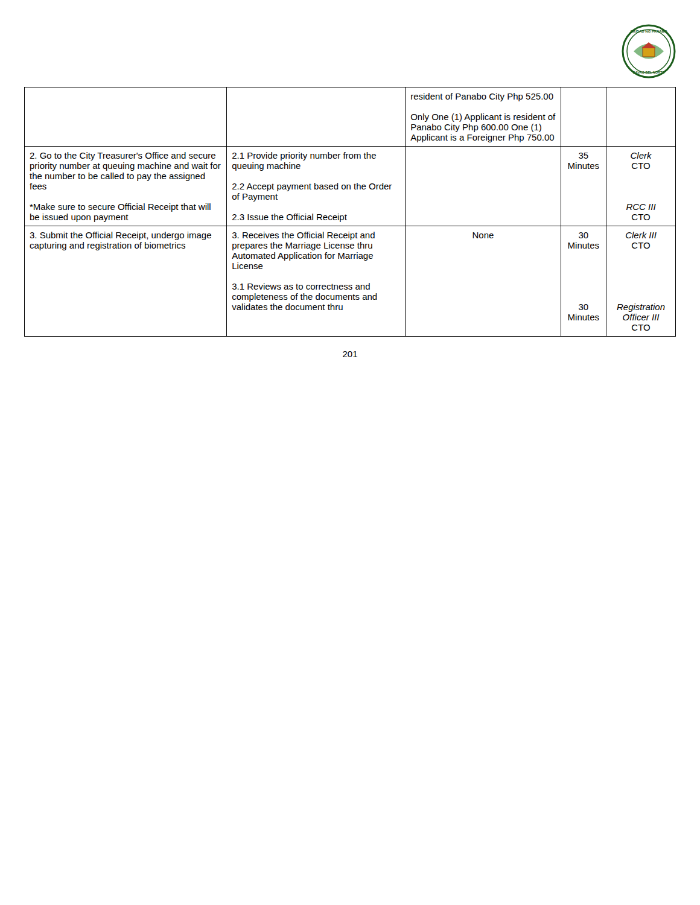CIUDAD NG PANABO DAVAO DEL NORTE
| | | resident of Panabo City Php 525.00 Only One (1) Applicant is resident of Panabo City Php 600.00 One (1) Applicant is a Foreigner Php 750.00 | | |
| 2. Go to the City Treasurer's Office and secure priority number at queuing machine and wait for the number to be called to pay the assigned fees *Make sure to secure Official Receipt that will be issued upon payment | 2.1 Provide priority number from the queuing machine 2.2 Accept payment based on the Order of Payment 2.3 Issue the Official Receipt | | 35 Minutes | Clerk CTO RCC III CTO |
| 3. Submit the Official Receipt, undergo image capturing and registration of biometrics | 3. Receives the Official Receipt and prepares the Marriage License thru Automated Application for Marriage License 3.1 Reviews as to correctness and completeness of the documents and validates the document thru | None | 30 Minutes 30 Minutes | Clerk III CTO Registration Officer III CTO |
201